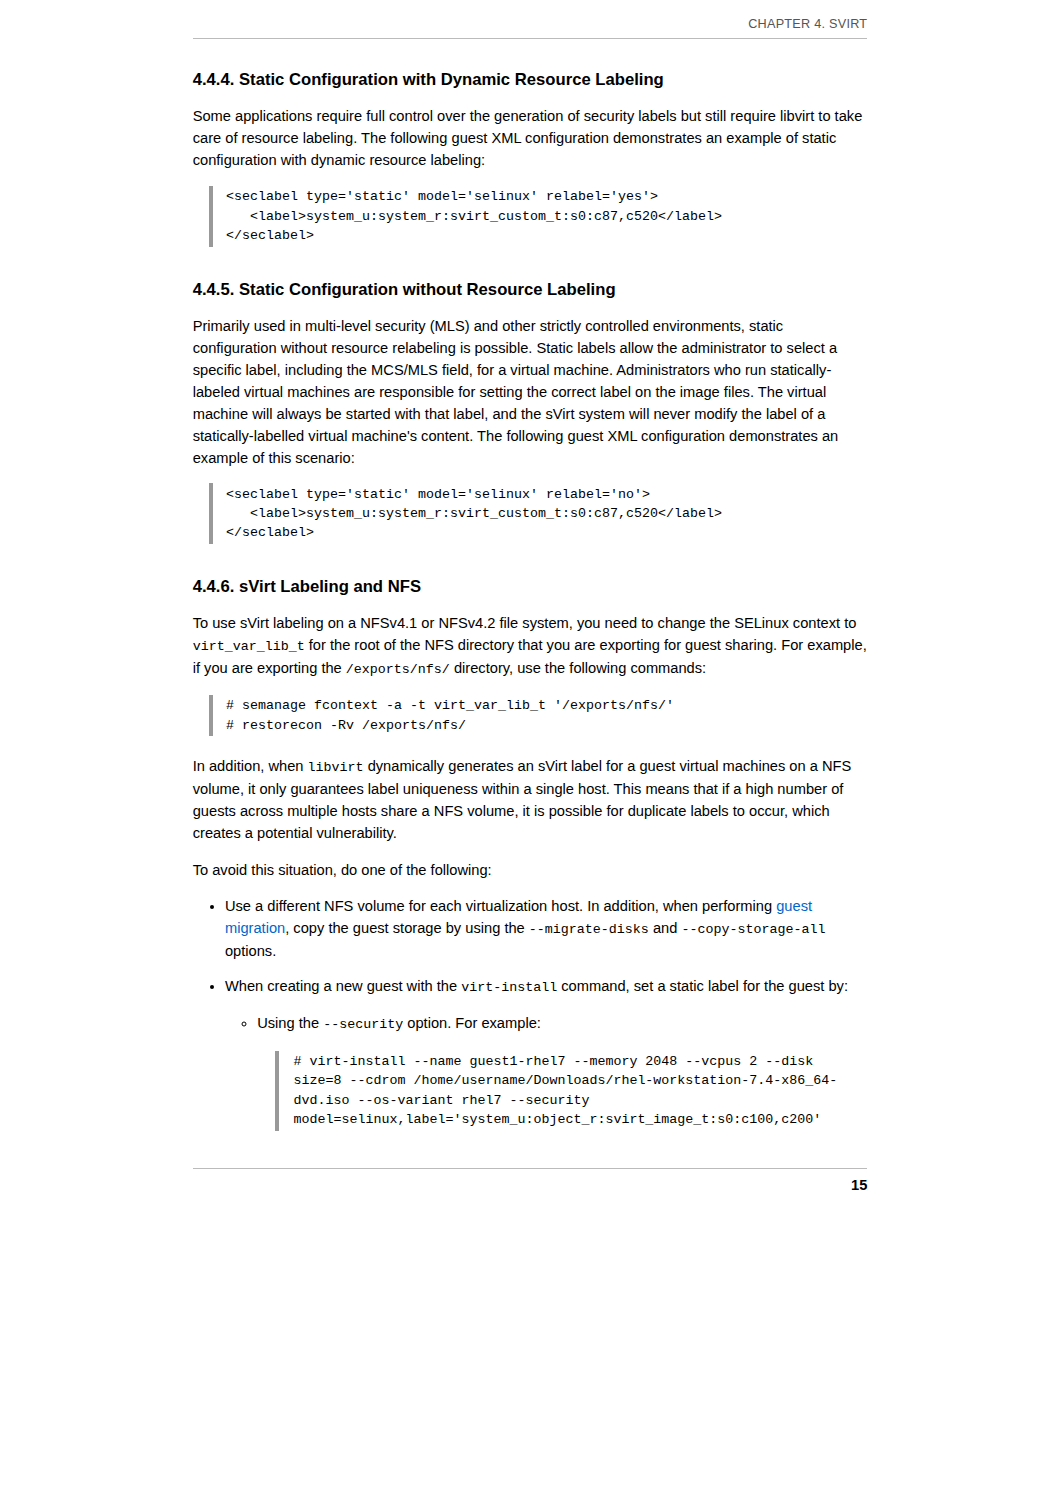CHAPTER 4. SVIRT
4.4.4. Static Configuration with Dynamic Resource Labeling
Some applications require full control over the generation of security labels but still require libvirt to take care of resource labeling. The following guest XML configuration demonstrates an example of static configuration with dynamic resource labeling:
<seclabel type='static' model='selinux' relabel='yes'>
   <label>system_u:system_r:svirt_custom_t:s0:c87,c520</label>
</seclabel>
4.4.5. Static Configuration without Resource Labeling
Primarily used in multi-level security (MLS) and other strictly controlled environments, static configuration without resource relabeling is possible. Static labels allow the administrator to select a specific label, including the MCS/MLS field, for a virtual machine. Administrators who run statically-labeled virtual machines are responsible for setting the correct label on the image files. The virtual machine will always be started with that label, and the sVirt system will never modify the label of a statically-labelled virtual machine's content. The following guest XML configuration demonstrates an example of this scenario:
<seclabel type='static' model='selinux' relabel='no'>
   <label>system_u:system_r:svirt_custom_t:s0:c87,c520</label>
</seclabel>
4.4.6. sVirt Labeling and NFS
To use sVirt labeling on a NFSv4.1 or NFSv4.2 file system, you need to change the SELinux context to virt_var_lib_t for the root of the NFS directory that you are exporting for guest sharing. For example, if you are exporting the /exports/nfs/ directory, use the following commands:
# semanage fcontext -a -t virt_var_lib_t '/exports/nfs/'
# restorecon -Rv /exports/nfs/
In addition, when libvirt dynamically generates an sVirt label for a guest virtual machines on a NFS volume, it only guarantees label uniqueness within a single host. This means that if a high number of guests across multiple hosts share a NFS volume, it is possible for duplicate labels to occur, which creates a potential vulnerability.
To avoid this situation, do one of the following:
Use a different NFS volume for each virtualization host. In addition, when performing guest migration, copy the guest storage by using the --migrate-disks and --copy-storage-all options.
When creating a new guest with the virt-install command, set a static label for the guest by:
Using the --security option. For example:
# virt-install --name guest1-rhel7 --memory 2048 --vcpus 2 --disk size=8 --cdrom /home/username/Downloads/rhel-workstation-7.4-x86_64-dvd.iso --os-variant rhel7 --security model=selinux,label='system_u:object_r:svirt_image_t:s0:c100,c200'
15